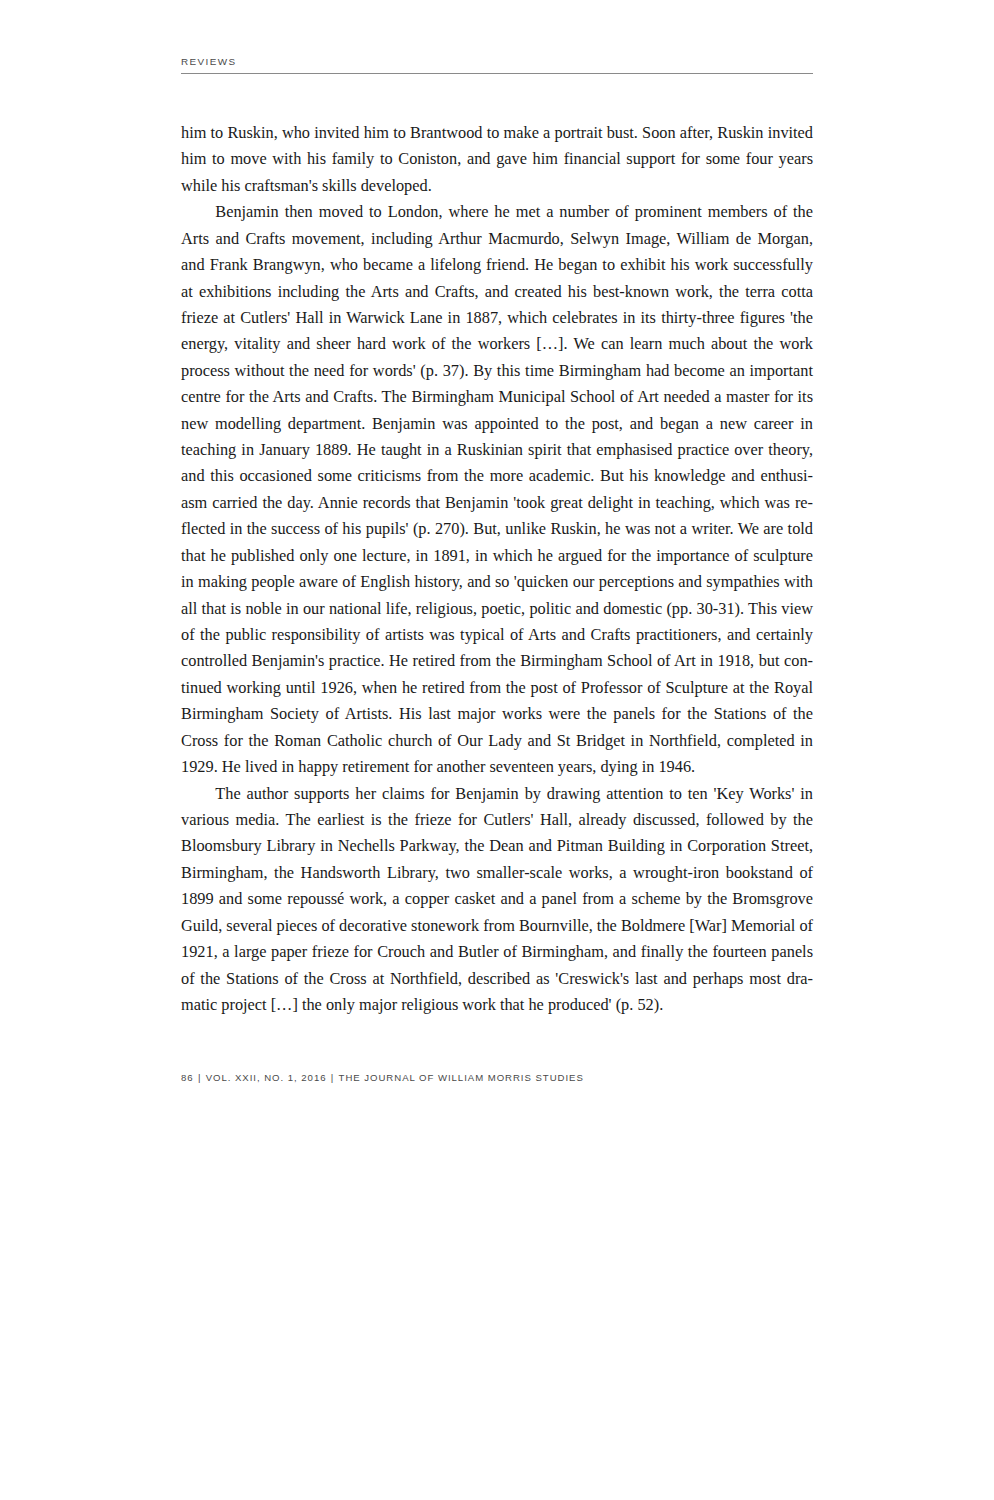Reviews
him to Ruskin, who invited him to Brantwood to make a portrait bust. Soon after, Ruskin invited him to move with his family to Coniston, and gave him financial support for some four years while his craftsman's skills developed.
Benjamin then moved to London, where he met a number of prominent members of the Arts and Crafts movement, including Arthur Macmurdo, Selwyn Image, William de Morgan, and Frank Brangwyn, who became a lifelong friend. He began to exhibit his work successfully at exhibitions including the Arts and Crafts, and created his best-known work, the terra cotta frieze at Cutlers' Hall in Warwick Lane in 1887, which celebrates in its thirty-three figures 'the energy, vitality and sheer hard work of the workers […]. We can learn much about the work process without the need for words' (p. 37). By this time Birmingham had become an important centre for the Arts and Crafts. The Birmingham Municipal School of Art needed a master for its new modelling department. Benjamin was appointed to the post, and began a new career in teaching in January 1889. He taught in a Ruskinian spirit that emphasised practice over theory, and this occasioned some criticisms from the more academic. But his knowledge and enthusiasm carried the day. Annie records that Benjamin 'took great delight in teaching, which was reflected in the success of his pupils' (p. 270). But, unlike Ruskin, he was not a writer. We are told that he published only one lecture, in 1891, in which he argued for the importance of sculpture in making people aware of English history, and so 'quicken our perceptions and sympathies with all that is noble in our national life, religious, poetic, politic and domestic (pp. 30-31). This view of the public responsibility of artists was typical of Arts and Crafts practitioners, and certainly controlled Benjamin's practice. He retired from the Birmingham School of Art in 1918, but continued working until 1926, when he retired from the post of Professor of Sculpture at the Royal Birmingham Society of Artists. His last major works were the panels for the Stations of the Cross for the Roman Catholic church of Our Lady and St Bridget in Northfield, completed in 1929. He lived in happy retirement for another seventeen years, dying in 1946.
The author supports her claims for Benjamin by drawing attention to ten 'Key Works' in various media. The earliest is the frieze for Cutlers' Hall, already discussed, followed by the Bloomsbury Library in Nechells Parkway, the Dean and Pitman Building in Corporation Street, Birmingham, the Handsworth Library, two smaller-scale works, a wrought-iron bookstand of 1899 and some repoussé work, a copper casket and a panel from a scheme by the Bromsgrove Guild, several pieces of decorative stonework from Bournville, the Boldmere [War] Memorial of 1921, a large paper frieze for Crouch and Butler of Birmingham, and finally the fourteen panels of the Stations of the Cross at Northfield, described as 'Creswick's last and perhaps most dramatic project […] the only major religious work that he produced' (p. 52).
86|Vol. XXII, No. 1, 2016|The Journal of William Morris Studies